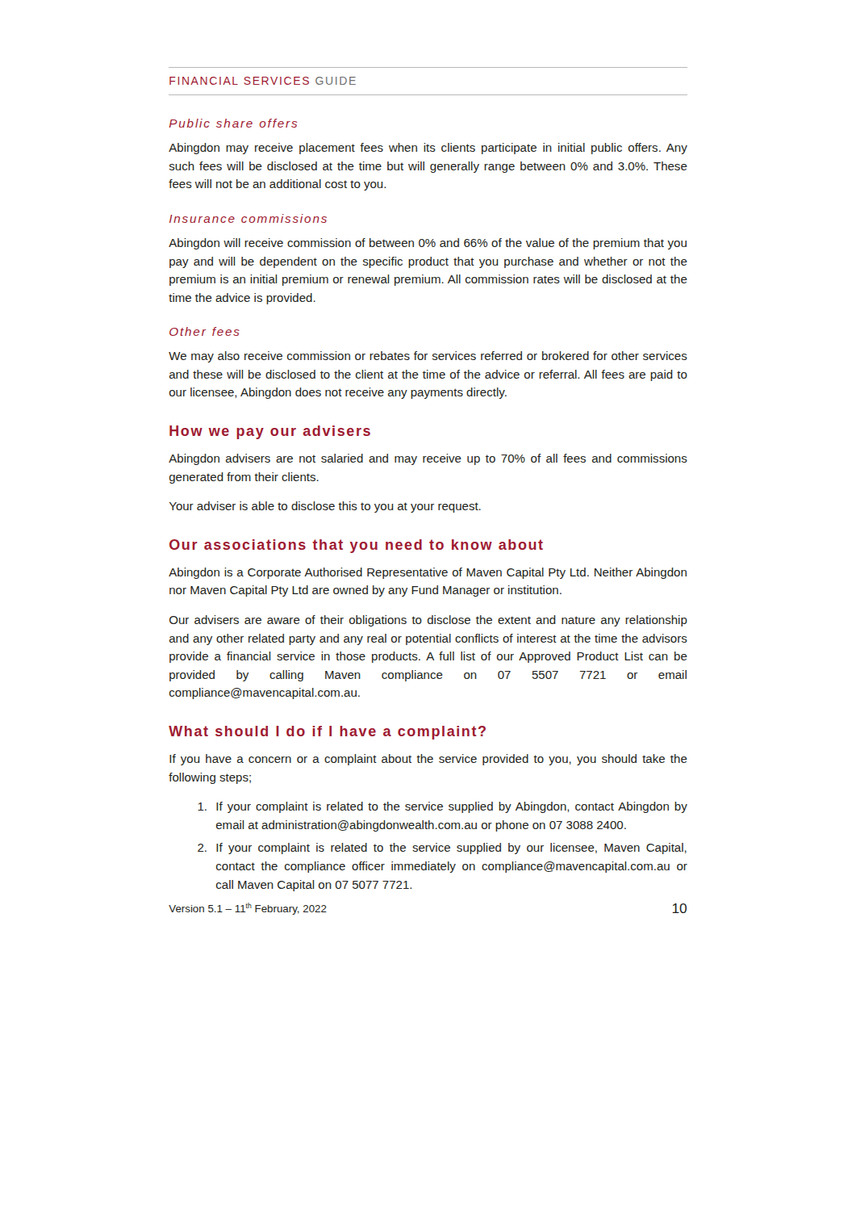FINANCIAL SERVICES GUIDE
Public share offers
Abingdon may receive placement fees when its clients participate in initial public offers. Any such fees will be disclosed at the time but will generally range between 0% and 3.0%. These fees will not be an additional cost to you.
Insurance commissions
Abingdon will receive commission of between 0% and 66% of the value of the premium that you pay and will be dependent on the specific product that you purchase and whether or not the premium is an initial premium or renewal premium. All commission rates will be disclosed at the time the advice is provided.
Other fees
We may also receive commission or rebates for services referred or brokered for other services and these will be disclosed to the client at the time of the advice or referral. All fees are paid to our licensee, Abingdon does not receive any payments directly.
How we pay our advisers
Abingdon advisers are not salaried and may receive up to 70% of all fees and commissions generated from their clients.
Your adviser is able to disclose this to you at your request.
Our associations that you need to know about
Abingdon is a Corporate Authorised Representative of Maven Capital Pty Ltd. Neither Abingdon nor Maven Capital Pty Ltd are owned by any Fund Manager or institution.
Our advisers are aware of their obligations to disclose the extent and nature any relationship and any other related party and any real or potential conflicts of interest at the time the advisors provide a financial service in those products. A full list of our Approved Product List can be provided by calling Maven compliance on 07 5507 7721 or email compliance@mavencapital.com.au.
What should I do if I have a complaint?
If you have a concern or a complaint about the service provided to you, you should take the following steps;
If your complaint is related to the service supplied by Abingdon, contact Abingdon by email at administration@abingdonwealth.com.au or phone on 07 3088 2400.
If your complaint is related to the service supplied by our licensee, Maven Capital, contact the compliance officer immediately on compliance@mavencapital.com.au or call Maven Capital on 07 5077 7721.
Version 5.1 – 11th February, 2022 10